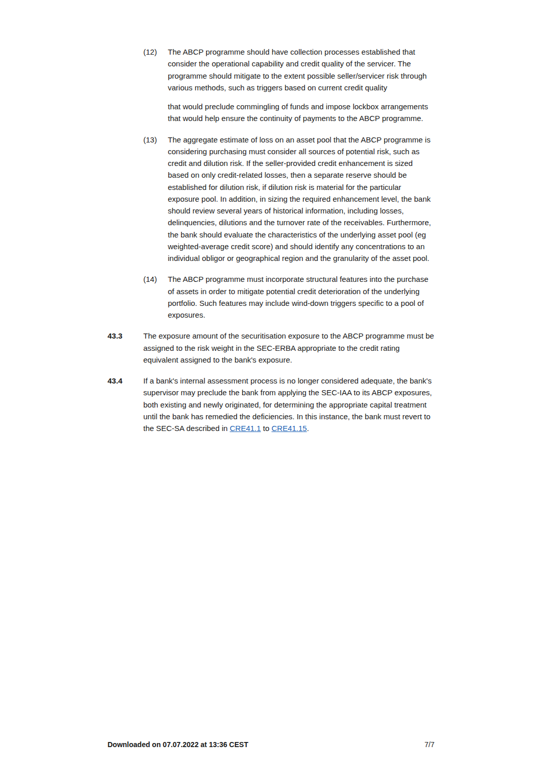(12)
The ABCP programme should have collection processes established that consider the operational capability and credit quality of the servicer. The programme should mitigate to the extent possible seller/servicer risk through various methods, such as triggers based on current credit quality
that would preclude commingling of funds and impose lockbox arrangements that would help ensure the continuity of payments to the ABCP programme.
(13)
The aggregate estimate of loss on an asset pool that the ABCP programme is considering purchasing must consider all sources of potential risk, such as credit and dilution risk. If the seller-provided credit enhancement is sized based on only credit-related losses, then a separate reserve should be established for dilution risk, if dilution risk is material for the particular exposure pool. In addition, in sizing the required enhancement level, the bank should review several years of historical information, including losses, delinquencies, dilutions and the turnover rate of the receivables. Furthermore, the bank should evaluate the characteristics of the underlying asset pool (eg weighted-average credit score) and should identify any concentrations to an individual obligor or geographical region and the granularity of the asset pool.
(14)
The ABCP programme must incorporate structural features into the purchase of assets in order to mitigate potential credit deterioration of the underlying portfolio. Such features may include wind-down triggers specific to a pool of exposures.
43.3
The exposure amount of the securitisation exposure to the ABCP programme must be assigned to the risk weight in the SEC-ERBA appropriate to the credit rating equivalent assigned to the bank's exposure.
43.4
If a bank's internal assessment process is no longer considered adequate, the bank's supervisor may preclude the bank from applying the SEC-IAA to its ABCP exposures, both existing and newly originated, for determining the appropriate capital treatment until the bank has remedied the deficiencies. In this instance, the bank must revert to the SEC-SA described in CRE41.1 to CRE41.15.
Downloaded on 07.07.2022 at 13:36 CEST 7/7